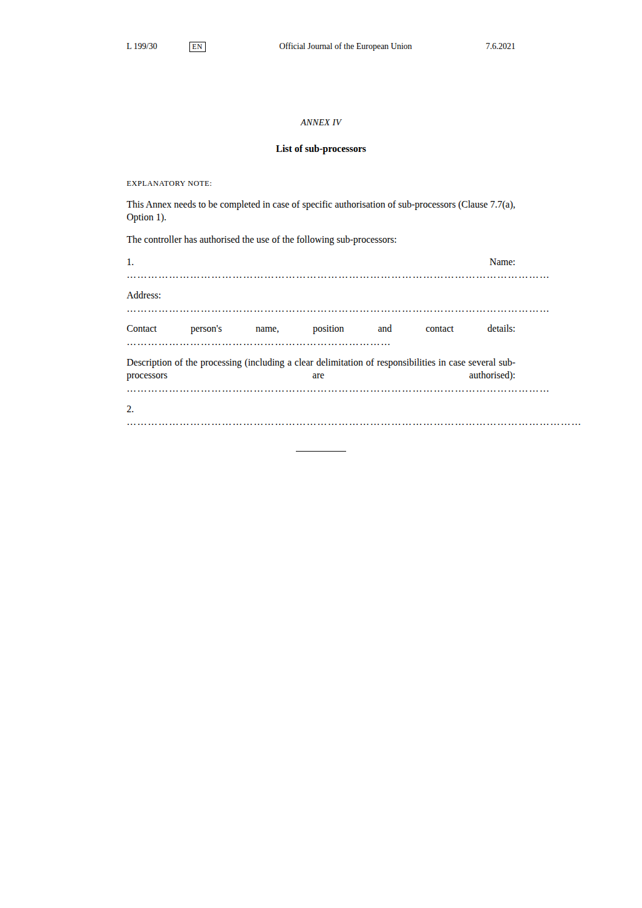L 199/30
EN
Official Journal of the European Union
7.6.2021
ANNEX IV
List of sub-processors
EXPLANATORY NOTE:
This Annex needs to be completed in case of specific authorisation of sub-processors (Clause 7.7(a), Option 1).
The controller has authorised the use of the following sub-processors:
1. Name: …………………………………………………………………………………………………………
Address: …………………………………………………………………………………………………………
Contact person's name, position and contact details: …………………………………………………………………
Description of the processing (including a clear delimitation of responsibilities in case several sub-processors are authorised): …………………………………………………………………………………………………………
2. …………………………………………………………………………………………………………………